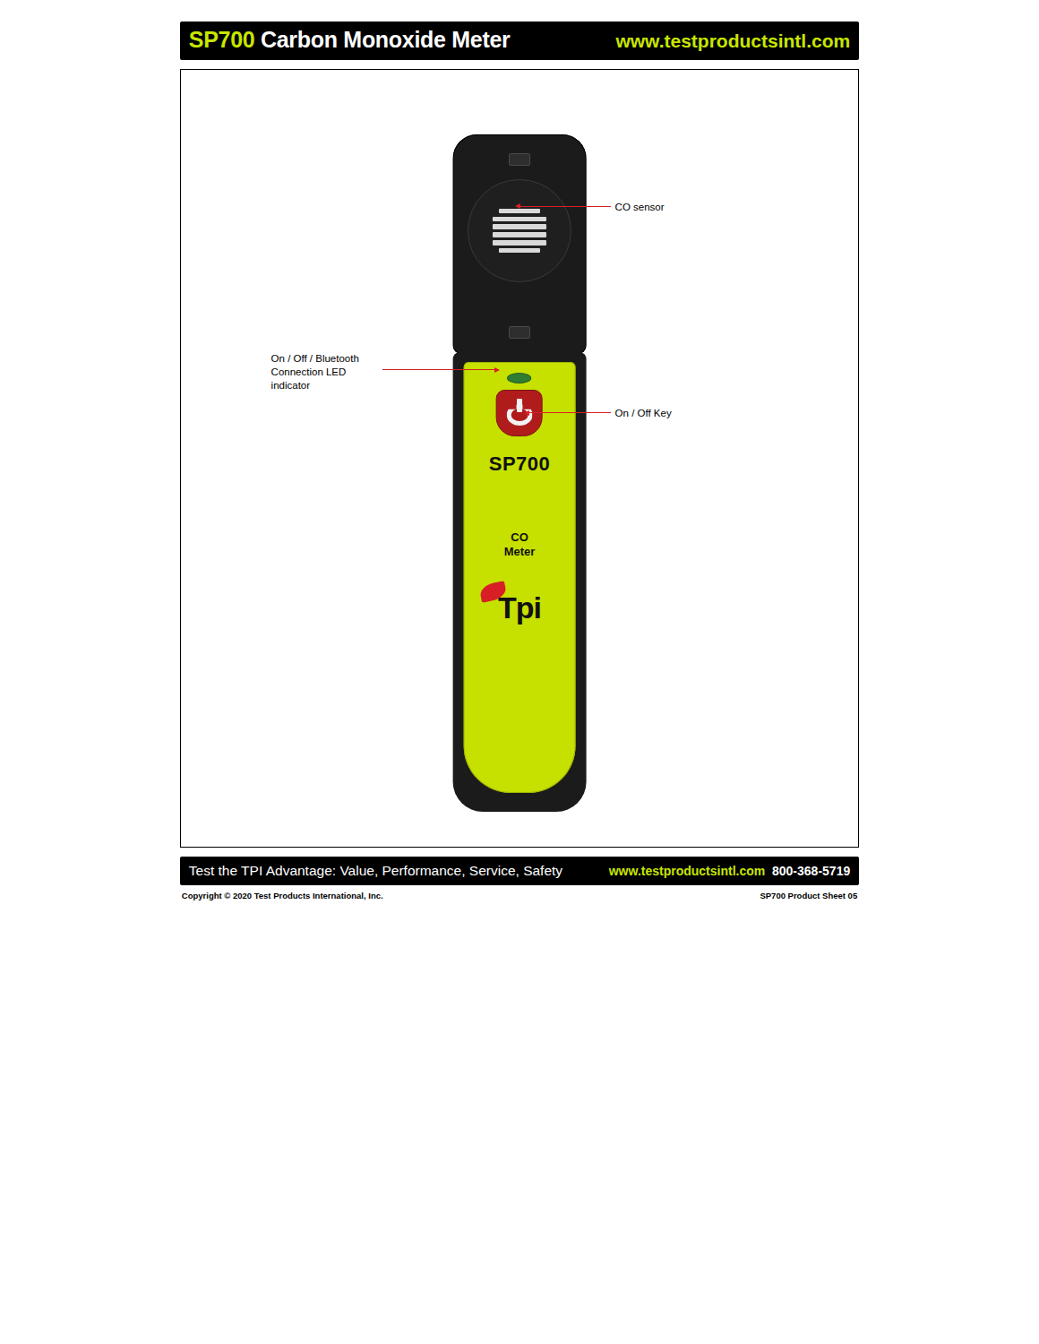SP700 Carbon Monoxide Meter
www.testproductsintl.com
SP700
CO
Meter
Tpi
CO sensor
On / Off Key
On / Off / Bluetooth
Connection LED
indicator
Test the TPI Advantage: Value, Performance, Service, Safety
www.testproductsintl.com 800-368-5719
Copyright © 2020 Test Products International, Inc.
SP700 Product Sheet 05